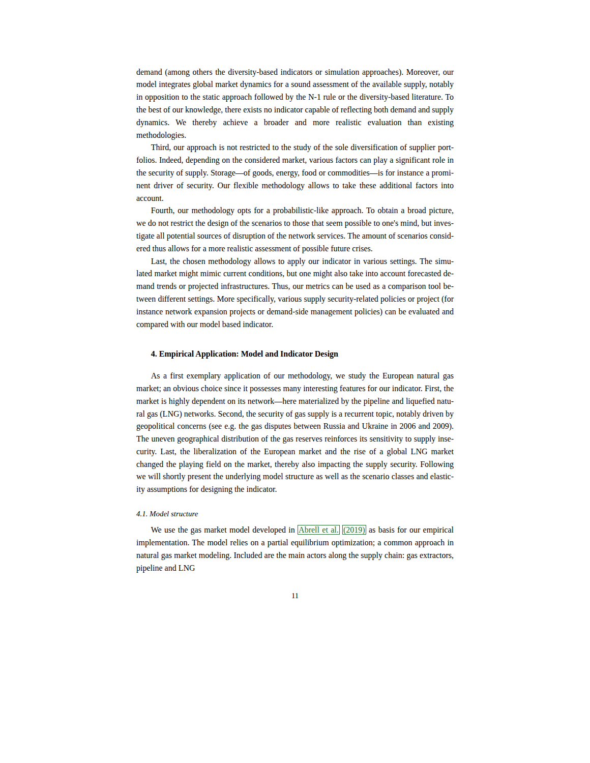demand (among others the diversity-based indicators or simulation approaches). Moreover, our model integrates global market dynamics for a sound assessment of the available supply, notably in opposition to the static approach followed by the N-1 rule or the diversity-based literature. To the best of our knowledge, there exists no indicator capable of reflecting both demand and supply dynamics. We thereby achieve a broader and more realistic evaluation than existing methodologies.
Third, our approach is not restricted to the study of the sole diversification of supplier portfolios. Indeed, depending on the considered market, various factors can play a significant role in the security of supply. Storage—of goods, energy, food or commodities—is for instance a prominent driver of security. Our flexible methodology allows to take these additional factors into account.
Fourth, our methodology opts for a probabilistic-like approach. To obtain a broad picture, we do not restrict the design of the scenarios to those that seem possible to one's mind, but investigate all potential sources of disruption of the network services. The amount of scenarios considered thus allows for a more realistic assessment of possible future crises.
Last, the chosen methodology allows to apply our indicator in various settings. The simulated market might mimic current conditions, but one might also take into account forecasted demand trends or projected infrastructures. Thus, our metrics can be used as a comparison tool between different settings. More specifically, various supply security-related policies or project (for instance network expansion projects or demand-side management policies) can be evaluated and compared with our model based indicator.
4. Empirical Application: Model and Indicator Design
As a first exemplary application of our methodology, we study the European natural gas market; an obvious choice since it possesses many interesting features for our indicator. First, the market is highly dependent on its network—here materialized by the pipeline and liquefied natural gas (LNG) networks. Second, the security of gas supply is a recurrent topic, notably driven by geopolitical concerns (see e.g. the gas disputes between Russia and Ukraine in 2006 and 2009). The uneven geographical distribution of the gas reserves reinforces its sensitivity to supply insecurity. Last, the liberalization of the European market and the rise of a global LNG market changed the playing field on the market, thereby also impacting the supply security. Following we will shortly present the underlying model structure as well as the scenario classes and elasticity assumptions for designing the indicator.
4.1. Model structure
We use the gas market model developed in Abrell et al. (2019) as basis for our empirical implementation. The model relies on a partial equilibrium optimization; a common approach in natural gas market modeling. Included are the main actors along the supply chain: gas extractors, pipeline and LNG
11